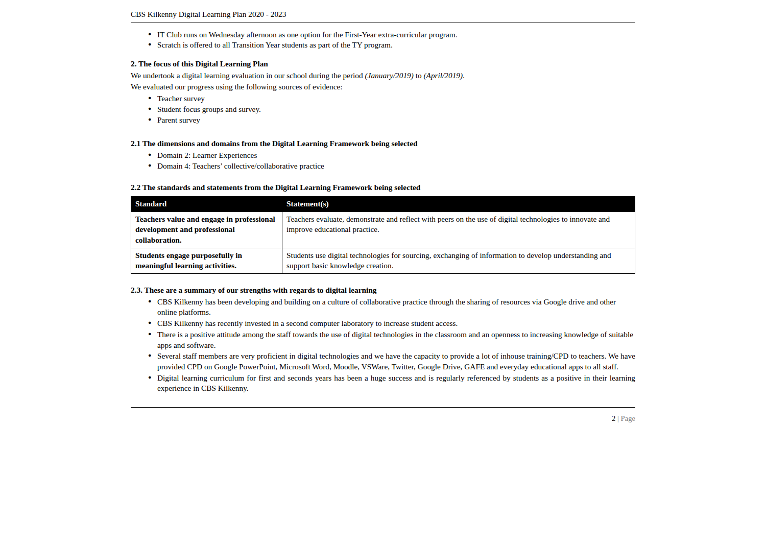CBS Kilkenny Digital Learning Plan 2020 - 2023
IT Club runs on Wednesday afternoon as one option for the First-Year extra-curricular program.
Scratch is offered to all Transition Year students as part of the TY program.
2. The focus of this Digital Learning Plan
We undertook a digital learning evaluation in our school during the period (January/2019) to (April/2019).
We evaluated our progress using the following sources of evidence:
Teacher survey
Student focus groups and survey.
Parent survey
2.1 The dimensions and domains from the Digital Learning Framework being selected
Domain 2: Learner Experiences
Domain 4: Teachers’ collective/collaborative practice
2.2 The standards and statements from the Digital Learning Framework being selected
| Standard | Statement(s) |
| --- | --- |
| Teachers value and engage in professional development and professional collaboration. | Teachers evaluate, demonstrate and reflect with peers on the use of digital technologies to innovate and improve educational practice. |
| Students engage purposefully in meaningful learning activities. | Students use digital technologies for sourcing, exchanging of information to develop understanding and support basic knowledge creation. |
2.3. These are a summary of our strengths with regards to digital learning
CBS Kilkenny has been developing and building on a culture of collaborative practice through the sharing of resources via Google drive and other online platforms.
CBS Kilkenny has recently invested in a second computer laboratory to increase student access.
There is a positive attitude among the staff towards the use of digital technologies in the classroom and an openness to increasing knowledge of suitable apps and software.
Several staff members are very proficient in digital technologies and we have the capacity to provide a lot of inhouse training/CPD to teachers. We have provided CPD on Google PowerPoint, Microsoft Word, Moodle, VSWare, Twitter, Google Drive, GAFE and everyday educational apps to all staff.
Digital learning curriculum for first and seconds years has been a huge success and is regularly referenced by students as a positive in their learning experience in CBS Kilkenny.
2 | Page